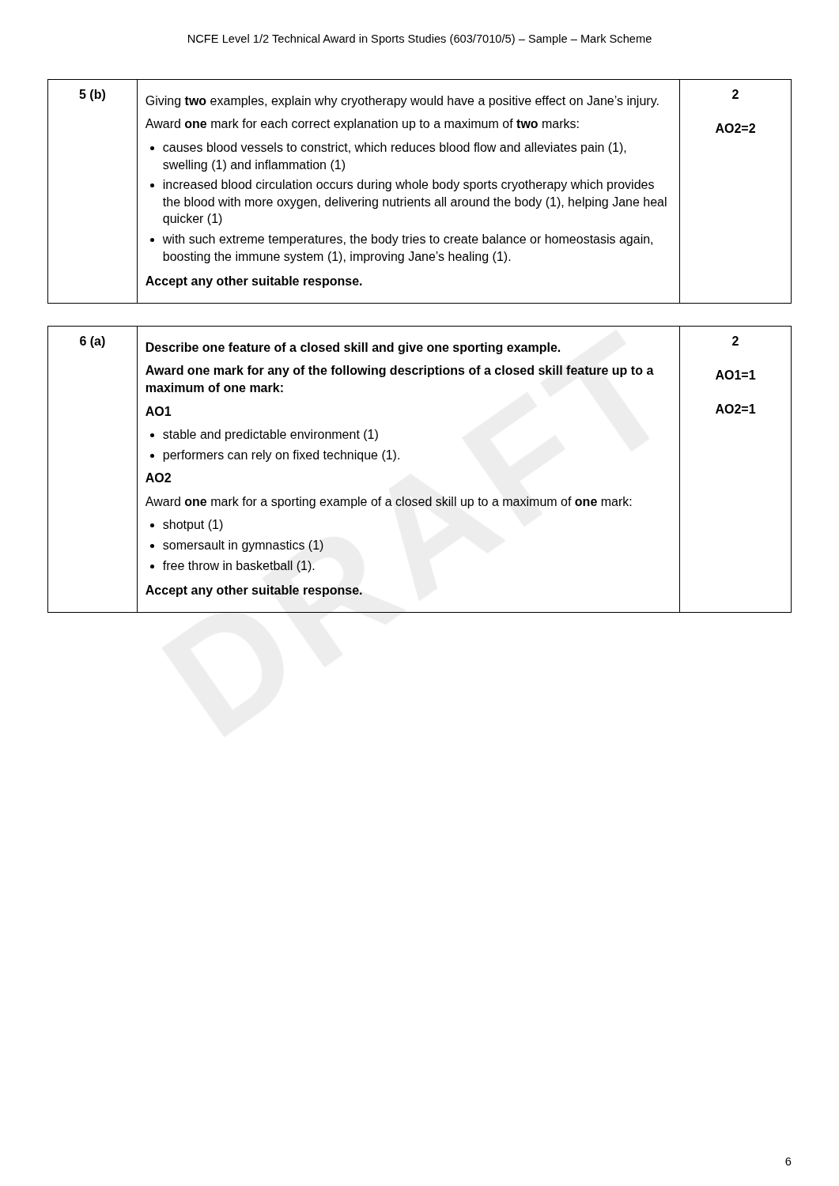DRAFT
NCFE Level 1/2 Technical Award in Sports Studies (603/7010/5) – Sample – Mark Scheme
| 5 (b) | Giving two examples, explain why cryotherapy would have a positive effect on Jane’s injury. Award one mark for each correct explanation up to a maximum of two marks: causes blood vessels to constrict, which reduces blood flow and alleviates pain (1), swelling (1) and inflammation (1) increased blood circulation occurs during whole body sports cryotherapy which provides the blood with more oxygen, delivering nutrients all around the body (1), helping Jane heal quicker (1) with such extreme temperatures, the body tries to create balance or homeostasis again, boosting the immune system (1), improving Jane’s healing (1). Accept any other suitable response. | 2 AO2=2 |
| 6 (a) | Describe one feature of a closed skill and give one sporting example. Award one mark for any of the following descriptions of a closed skill feature up to a maximum of one mark: AO1 stable and predictable environment (1) performers can rely on fixed technique (1). AO2 Award one mark for a sporting example of a closed skill up to a maximum of one mark: shotput (1) somersault in gymnastics (1) free throw in basketball (1). Accept any other suitable response. | 2 AO1=1 AO2=1 |
6